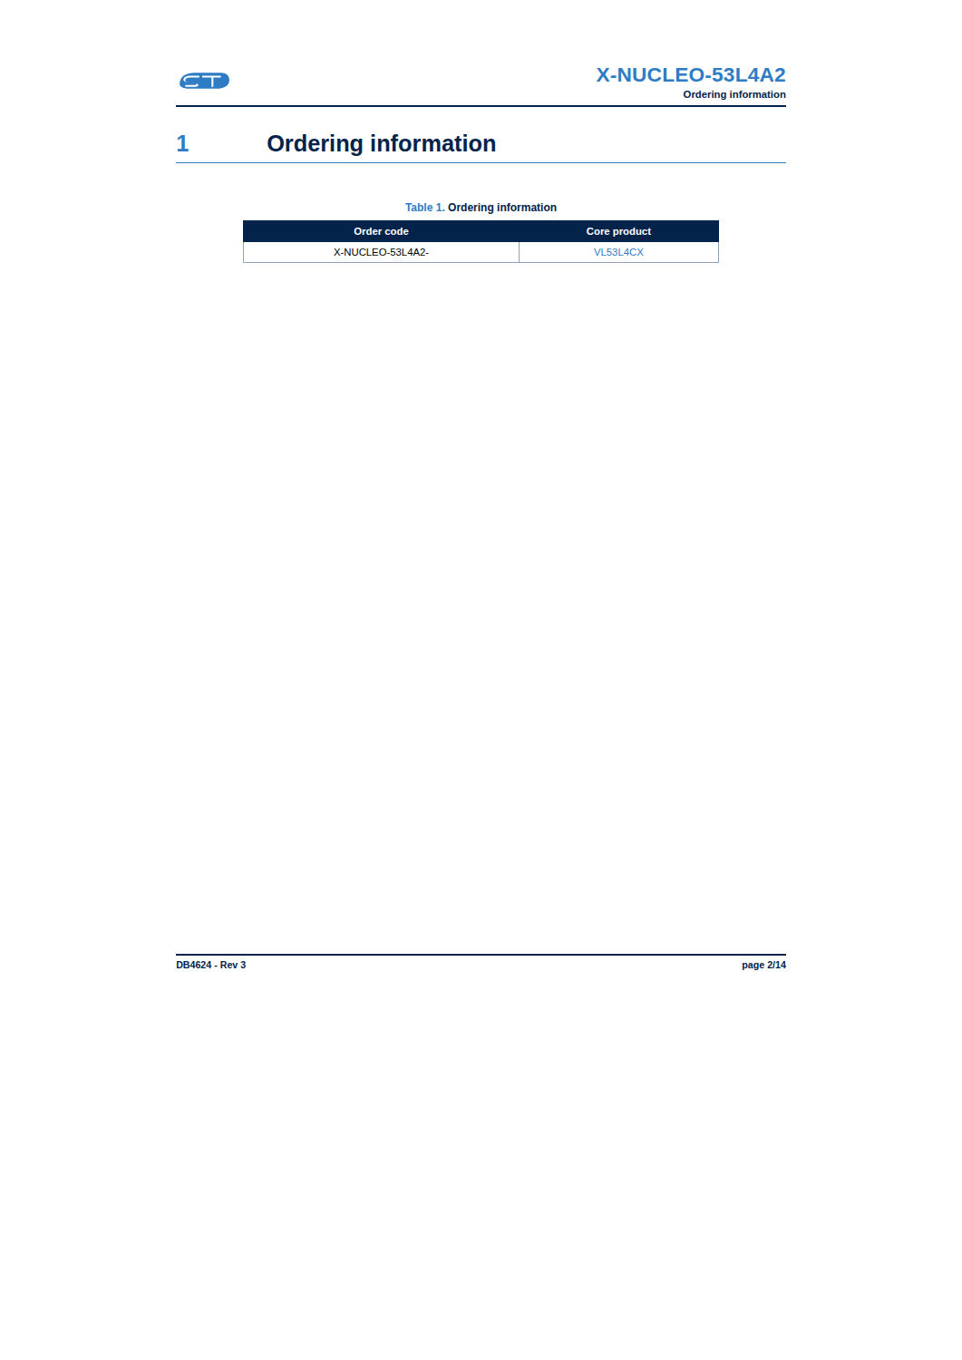X-NUCLEO-53L4A2
Ordering information
1
Ordering information
Table 1. Ordering information
| Order code | Core product |
| --- | --- |
| X-NUCLEO-53L4A2- | VL53L4CX |
DB4624 - Rev 3
page 2/14